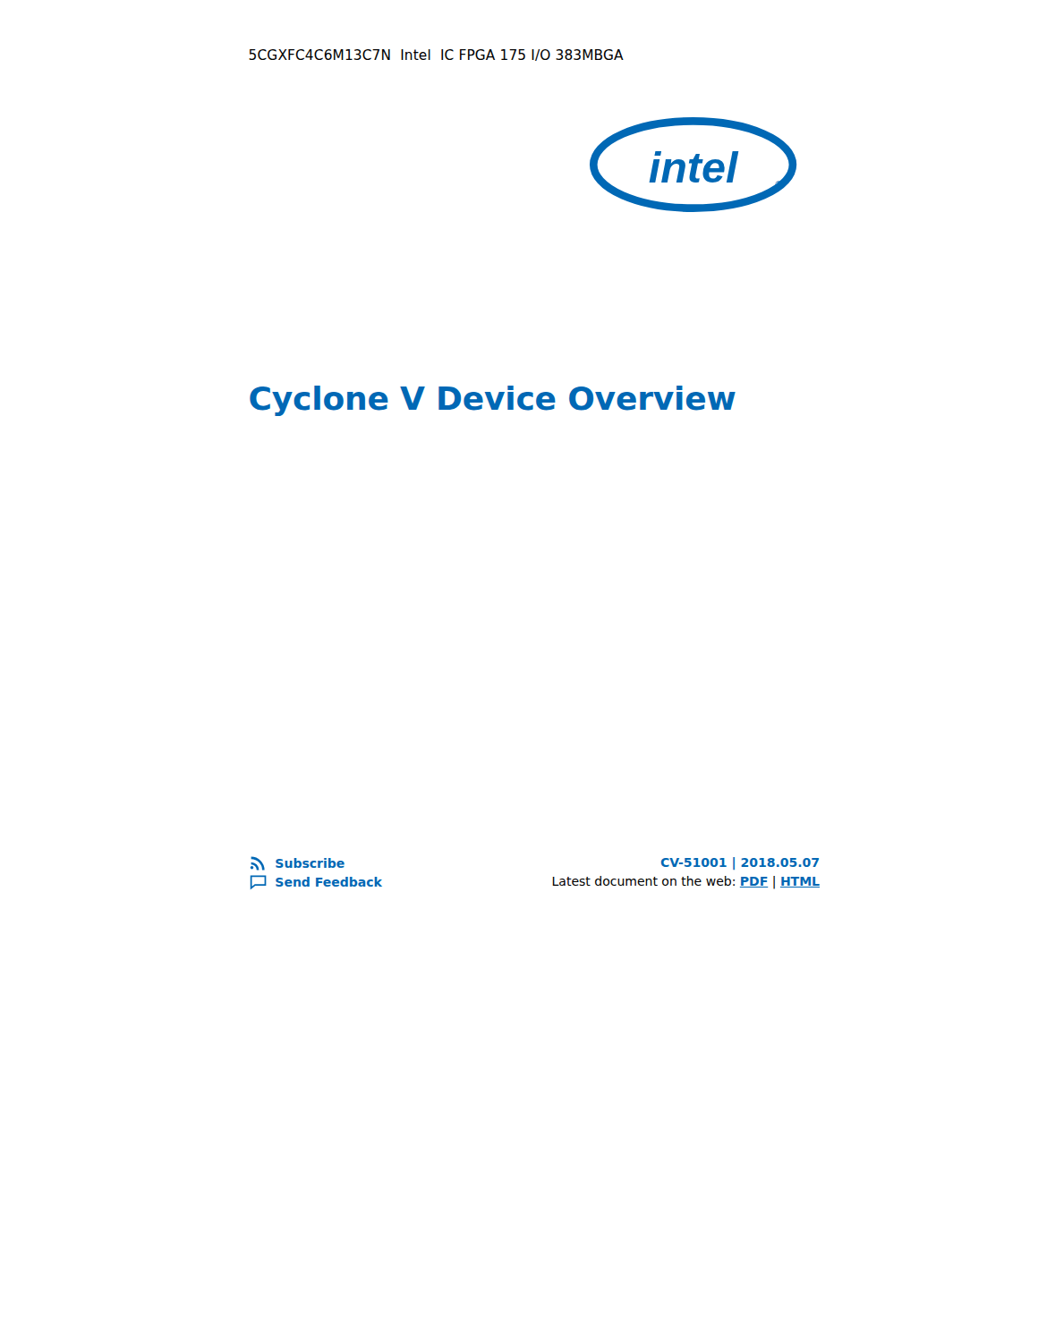5CGXFC4C6M13C7N Intel IC FPGA 175 I/O 383MBGA
intel ®
Cyclone V Device Overview
Subscribe
Send Feedback
CV-51001 | 2018.05.07
Latest document on the web: PDF | HTML